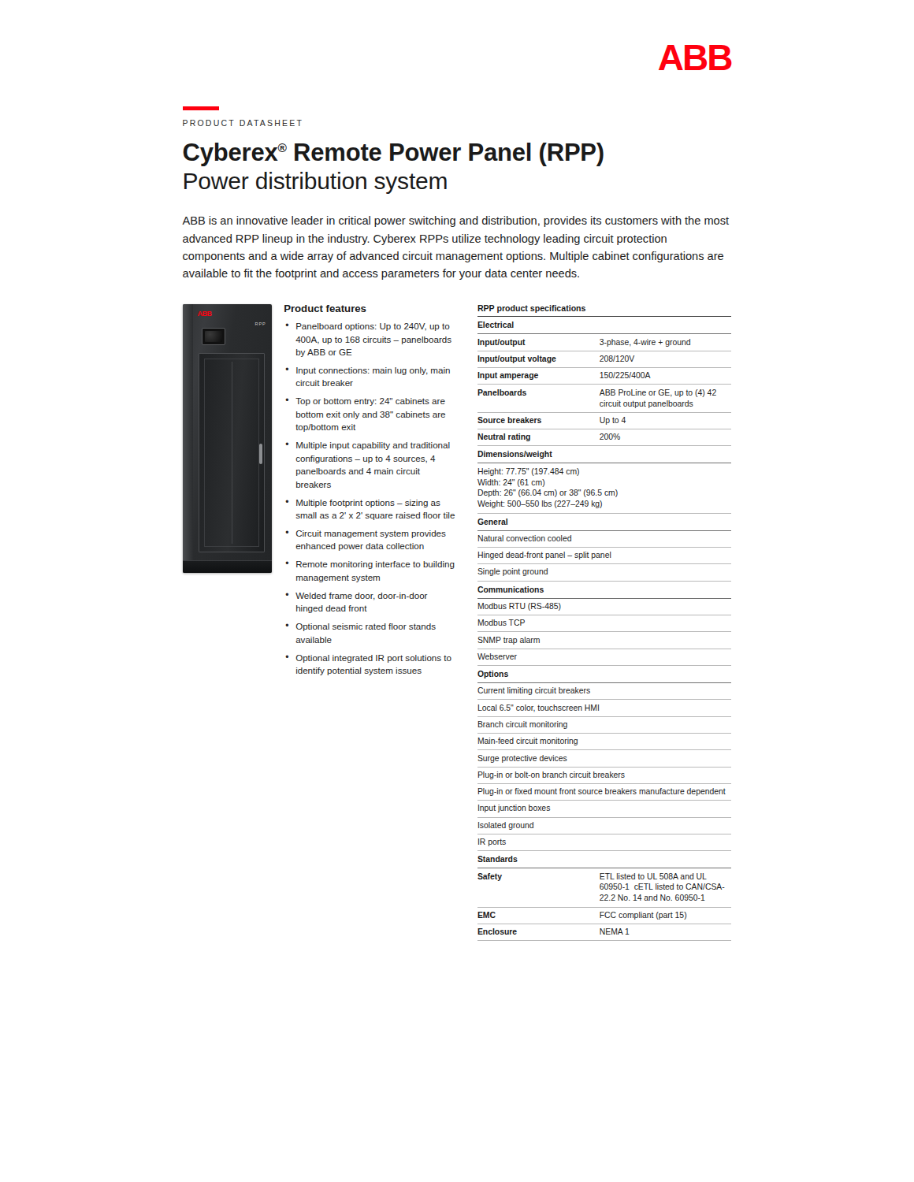ABB
Product datasheet
Cyberex® Remote Power Panel (RPP) Power distribution system
ABB is an innovative leader in critical power switching and distribution, provides its customers with the most advanced RPP lineup in the industry. Cyberex RPPs utilize technology leading circuit protection components and a wide array of advanced circuit management options. Multiple cabinet configurations are available to fit the footprint and access parameters for your data center needs.
ABB
RPP
Product features
Panelboard options: Up to 240V, up to 400A, up to 168 circuits – panelboards by ABB or GE
Input connections: main lug only, main circuit breaker
Top or bottom entry: 24" cabinets are bottom exit only and 38" cabinets are top/bottom exit
Multiple input capability and traditional configurations – up to 4 sources, 4 panelboards and 4 main circuit breakers
Multiple footprint options – sizing as small as a 2' x 2' square raised floor tile
Circuit management system provides enhanced power data collection
Remote monitoring interface to building management system
Welded frame door, door-in-door hinged dead front
Optional seismic rated floor stands available
Optional integrated IR port solutions to identify potential system issues
RPP product specifications
| Electrical |
| --- |
| Input/output | 3-phase, 4-wire + ground |
| Input/output voltage | 208/120V |
| Input amperage | 150/225/400A |
| Panelboards | ABB ProLine or GE, up to (4) 42 circuit output panelboards |
| Source breakers | Up to 4 |
| Neutral rating | 200% |
| Dimensions/weight |
| Height: 77.75" (197.484 cm) Width: 24" (61 cm) Depth: 26" (66.04 cm) or 38" (96.5 cm) Weight: 500–550 lbs (227–249 kg) |
| General |
| Natural convection cooled |
| Hinged dead-front panel – split panel |
| Single point ground |
| Communications |
| Modbus RTU (RS-485) |
| Modbus TCP |
| SNMP trap alarm |
| Webserver |
| Options |
| Current limiting circuit breakers |
| Local 6.5" color, touchscreen HMI |
| Branch circuit monitoring |
| Main-feed circuit monitoring |
| Surge protective devices |
| Plug-in or bolt-on branch circuit breakers |
| Plug-in or fixed mount front source breakers manufacture dependent |
| Input junction boxes |
| Isolated ground |
| IR ports |
| Standards |
| Safety | ETL listed to UL 508A and UL 60950-1 cETL listed to CAN/CSA-22.2 No. 14 and No. 60950-1 |
| EMC | FCC compliant (part 15) |
| Enclosure | NEMA 1 |